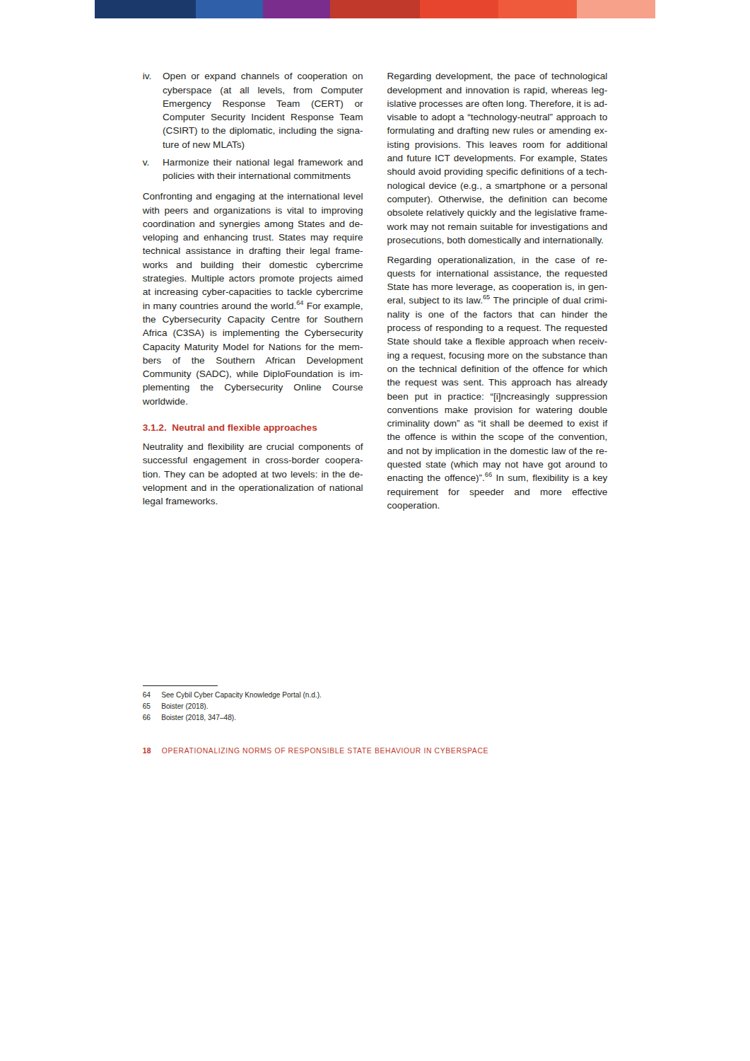iv. Open or expand channels of cooperation on cyberspace (at all levels, from Computer Emergency Response Team (CERT) or Computer Security Incident Response Team (CSIRT) to the diplomatic, including the signature of new MLATs)
v. Harmonize their national legal framework and policies with their international commitments
Confronting and engaging at the international level with peers and organizations is vital to improving coordination and synergies among States and developing and enhancing trust. States may require technical assistance in drafting their legal frameworks and building their domestic cybercrime strategies. Multiple actors promote projects aimed at increasing cyber-capacities to tackle cybercrime in many countries around the world.64 For example, the Cybersecurity Capacity Centre for Southern Africa (C3SA) is implementing the Cybersecurity Capacity Maturity Model for Nations for the members of the Southern African Development Community (SADC), while DiploFoundation is implementing the Cybersecurity Online Course worldwide.
3.1.2. Neutral and flexible approaches
Neutrality and flexibility are crucial components of successful engagement in cross-border cooperation. They can be adopted at two levels: in the development and in the operationalization of national legal frameworks.
Regarding development, the pace of technological development and innovation is rapid, whereas legislative processes are often long. Therefore, it is advisable to adopt a “technology-neutral” approach to formulating and drafting new rules or amending existing provisions. This leaves room for additional and future ICT developments. For example, States should avoid providing specific definitions of a technological device (e.g., a smartphone or a personal computer). Otherwise, the definition can become obsolete relatively quickly and the legislative framework may not remain suitable for investigations and prosecutions, both domestically and internationally.
Regarding operationalization, in the case of requests for international assistance, the requested State has more leverage, as cooperation is, in general, subject to its law.65 The principle of dual criminality is one of the factors that can hinder the process of responding to a request. The requested State should take a flexible approach when receiving a request, focusing more on the substance than on the technical definition of the offence for which the request was sent. This approach has already been put in practice: “[i]ncreasingly suppression conventions make provision for watering double criminality down” as “it shall be deemed to exist if the offence is within the scope of the convention, and not by implication in the domestic law of the requested state (which may not have got around to enacting the offence)”.66 In sum, flexibility is a key requirement for speeder and more effective cooperation.
| 64 | See Cybil Cyber Capacity Knowledge Portal (n.d.). |
| 65 | Boister (2018). |
| 66 | Boister (2018, 347–48). |
18 Operationalizing Norms of Responsible State Behaviour in Cyberspace